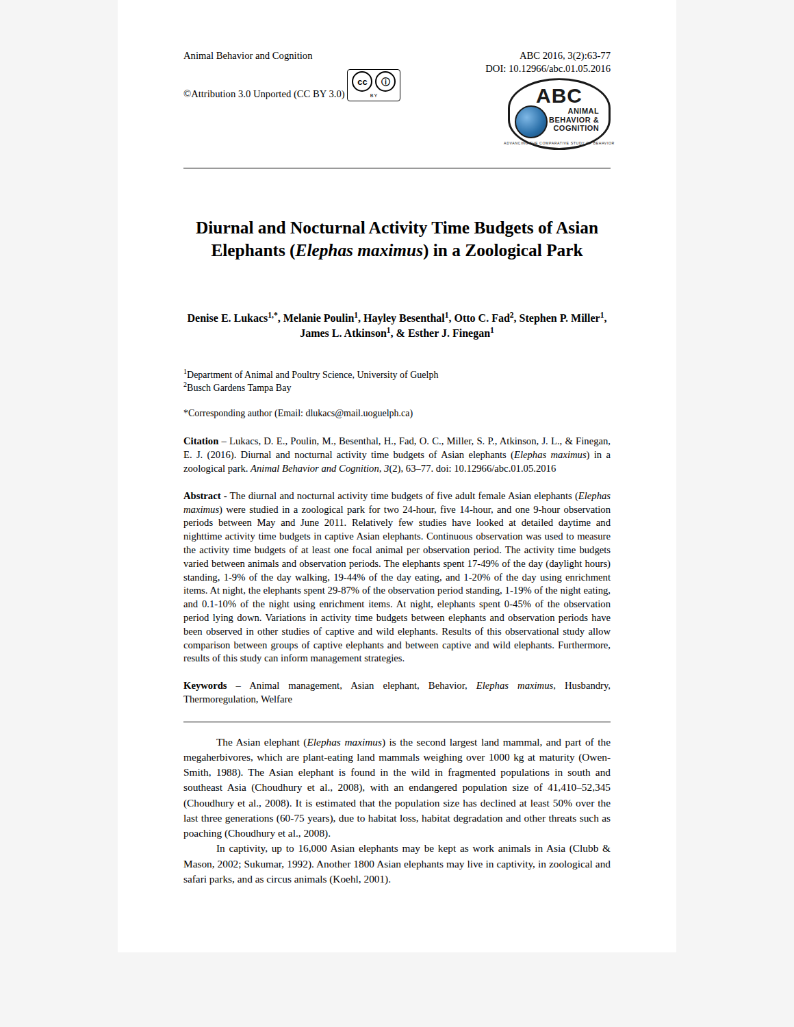Animal Behavior and Cognition
©Attribution 3.0 Unported (CC BY 3.0)
cc
ⓘ
BY
ABC 2016, 3(2):63-77
DOI: 10.12966/abc.01.05.2016
ABC
ANIMAL
BEHAVIOR &
COGNITION
ADVANCING THE COMPARATIVE STUDY OF BEHAVIOR
Diurnal and Nocturnal Activity Time Budgets of Asian
Elephants (Elephas maximus) in a Zoological Park
Denise E. Lukacs1,*, Melanie Poulin1, Hayley Besenthal1, Otto C. Fad2, Stephen P. Miller1,
James L. Atkinson1, & Esther J. Finegan1
1Department of Animal and Poultry Science, University of Guelph
2Busch Gardens Tampa Bay
*Corresponding author (Email: dlukacs@mail.uoguelph.ca)
Citation – Lukacs, D. E., Poulin, M., Besenthal, H., Fad, O. C., Miller, S. P., Atkinson, J. L., & Finegan, E. J. (2016). Diurnal and nocturnal activity time budgets of Asian elephants (Elephas maximus) in a zoological park. Animal Behavior and Cognition, 3(2), 63–77. doi: 10.12966/abc.01.05.2016
Abstract - The diurnal and nocturnal activity time budgets of five adult female Asian elephants (Elephas maximus) were studied in a zoological park for two 24-hour, five 14-hour, and one 9-hour observation periods between May and June 2011. Relatively few studies have looked at detailed daytime and nighttime activity time budgets in captive Asian elephants. Continuous observation was used to measure the activity time budgets of at least one focal animal per observation period. The activity time budgets varied between animals and observation periods. The elephants spent 17-49% of the day (daylight hours) standing, 1-9% of the day walking, 19-44% of the day eating, and 1-20% of the day using enrichment items. At night, the elephants spent 29-87% of the observation period standing, 1-19% of the night eating, and 0.1-10% of the night using enrichment items. At night, elephants spent 0-45% of the observation period lying down. Variations in activity time budgets between elephants and observation periods have been observed in other studies of captive and wild elephants. Results of this observational study allow comparison between groups of captive elephants and between captive and wild elephants. Furthermore, results of this study can inform management strategies.
Keywords – Animal management, Asian elephant, Behavior, Elephas maximus, Husbandry, Thermoregulation, Welfare
The Asian elephant (Elephas maximus) is the second largest land mammal, and part of the megaherbivores, which are plant-eating land mammals weighing over 1000 kg at maturity (Owen-Smith, 1988). The Asian elephant is found in the wild in fragmented populations in south and southeast Asia (Choudhury et al., 2008), with an endangered population size of 41,410–52,345 (Choudhury et al., 2008). It is estimated that the population size has declined at least 50% over the last three generations (60-75 years), due to habitat loss, habitat degradation and other threats such as poaching (Choudhury et al., 2008).
In captivity, up to 16,000 Asian elephants may be kept as work animals in Asia (Clubb & Mason, 2002; Sukumar, 1992). Another 1800 Asian elephants may live in captivity, in zoological and safari parks, and as circus animals (Koehl, 2001).